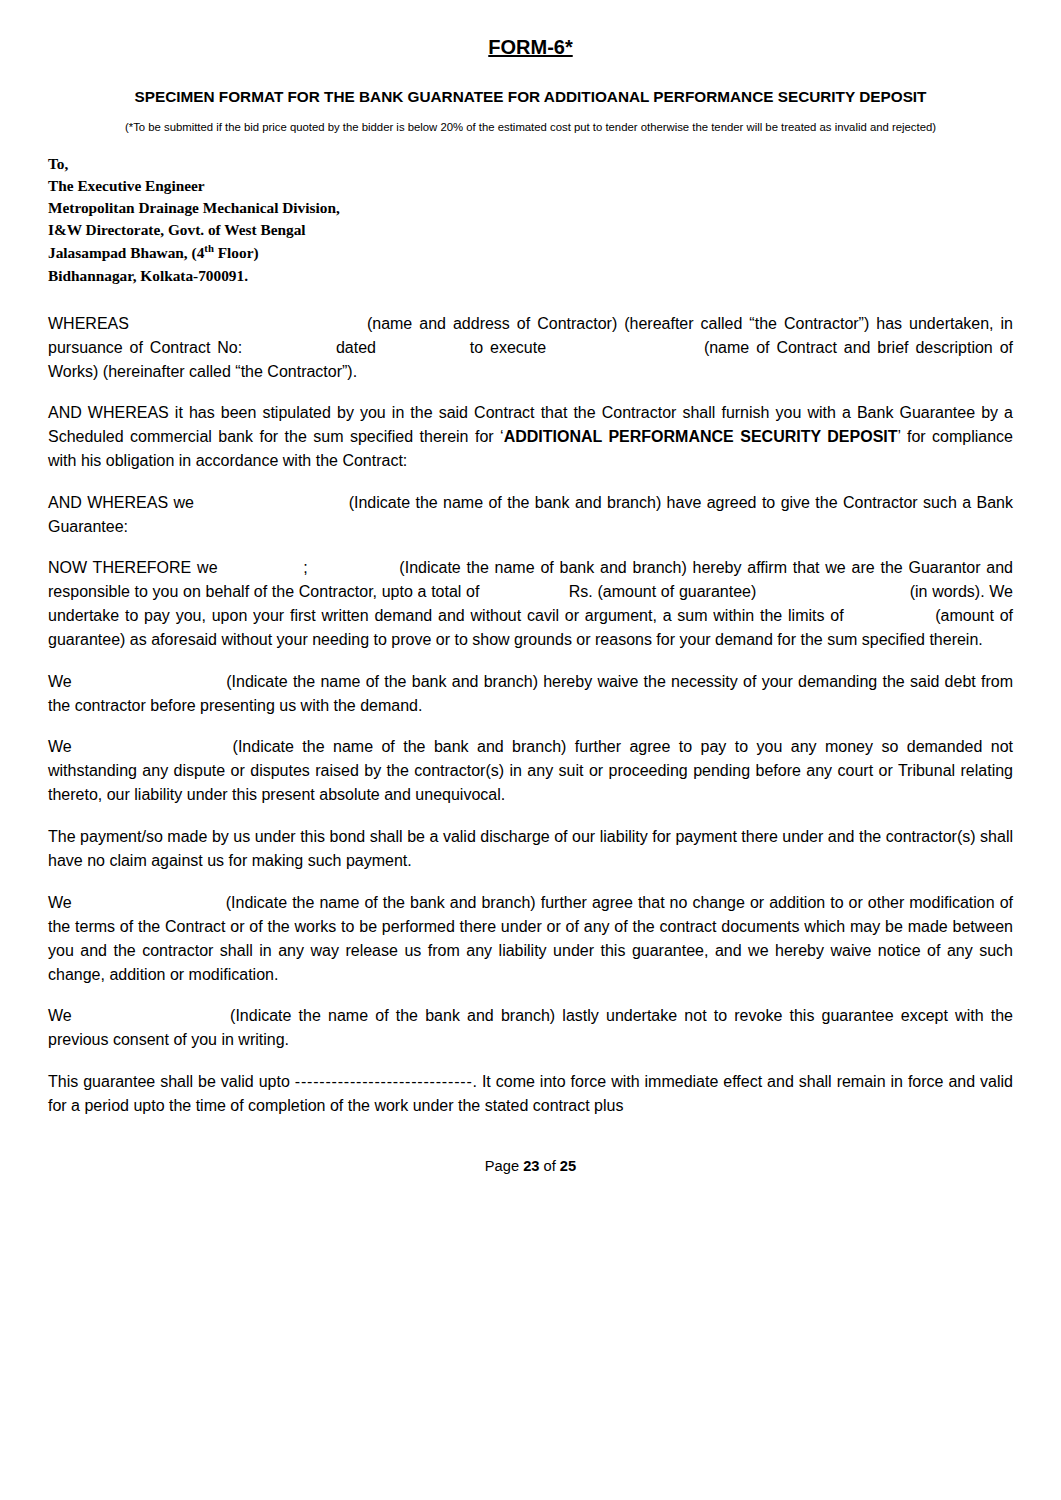FORM-6*
Specimen Format for the Bank Guarnatee for Additioanal Performance Security Deposit
(*To be submitted if the bid price quoted by the bidder is below 20% of the estimated cost put to tender otherwise the tender will be treated as invalid and rejected)
To,
The Executive Engineer
Metropolitan Drainage Mechanical Division,
I&W Directorate, Govt. of West Bengal
Jalasampad Bhawan, (4th Floor)
Bidhannagar, Kolkata-700091.
WHEREAS (name and address of Contractor) (hereafter called “the Contractor”) has undertaken, in pursuance of Contract No: dated to execute (name of Contract and brief description of Works) (hereinafter called “the Contractor”).
AND WHEREAS it has been stipulated by you in the said Contract that the Contractor shall furnish you with a Bank Guarantee by a Scheduled commercial bank for the sum specified therein for ‘ADDITIONAL PERFORMANCE SECURITY DEPOSIT’ for compliance with his obligation in accordance with the Contract:
AND WHEREAS we (Indicate the name of the bank and branch) have agreed to give the Contractor such a Bank Guarantee:
NOW THEREFORE we ; (Indicate the name of bank and branch) hereby affirm that we are the Guarantor and responsible to you on behalf of the Contractor, upto a total of Rs. (amount of guarantee) (in words). We undertake to pay you, upon your first written demand and without cavil or argument, a sum within the limits of (amount of guarantee) as aforesaid without your needing to prove or to show grounds or reasons for your demand for the sum specified therein.
We (Indicate the name of the bank and branch) hereby waive the necessity of your demanding the said debt from the contractor before presenting us with the demand.
We (Indicate the name of the bank and branch) further agree to pay to you any money so demanded not withstanding any dispute or disputes raised by the contractor(s) in any suit or proceeding pending before any court or Tribunal relating thereto, our liability under this present absolute and unequivocal.
The payment/so made by us under this bond shall be a valid discharge of our liability for payment there under and the contractor(s) shall have no claim against us for making such payment.
We (Indicate the name of the bank and branch) further agree that no change or addition to or other modification of the terms of the Contract or of the works to be performed there under or of any of the contract documents which may be made between you and the contractor shall in any way release us from any liability under this guarantee, and we hereby waive notice of any such change, addition or modification.
We (Indicate the name of the bank and branch) lastly undertake not to revoke this guarantee except with the previous consent of you in writing.
This guarantee shall be valid upto -----------------------------. It come into force with immediate effect and shall remain in force and valid for a period upto the time of completion of the work under the stated contract plus
Page 23 of 25